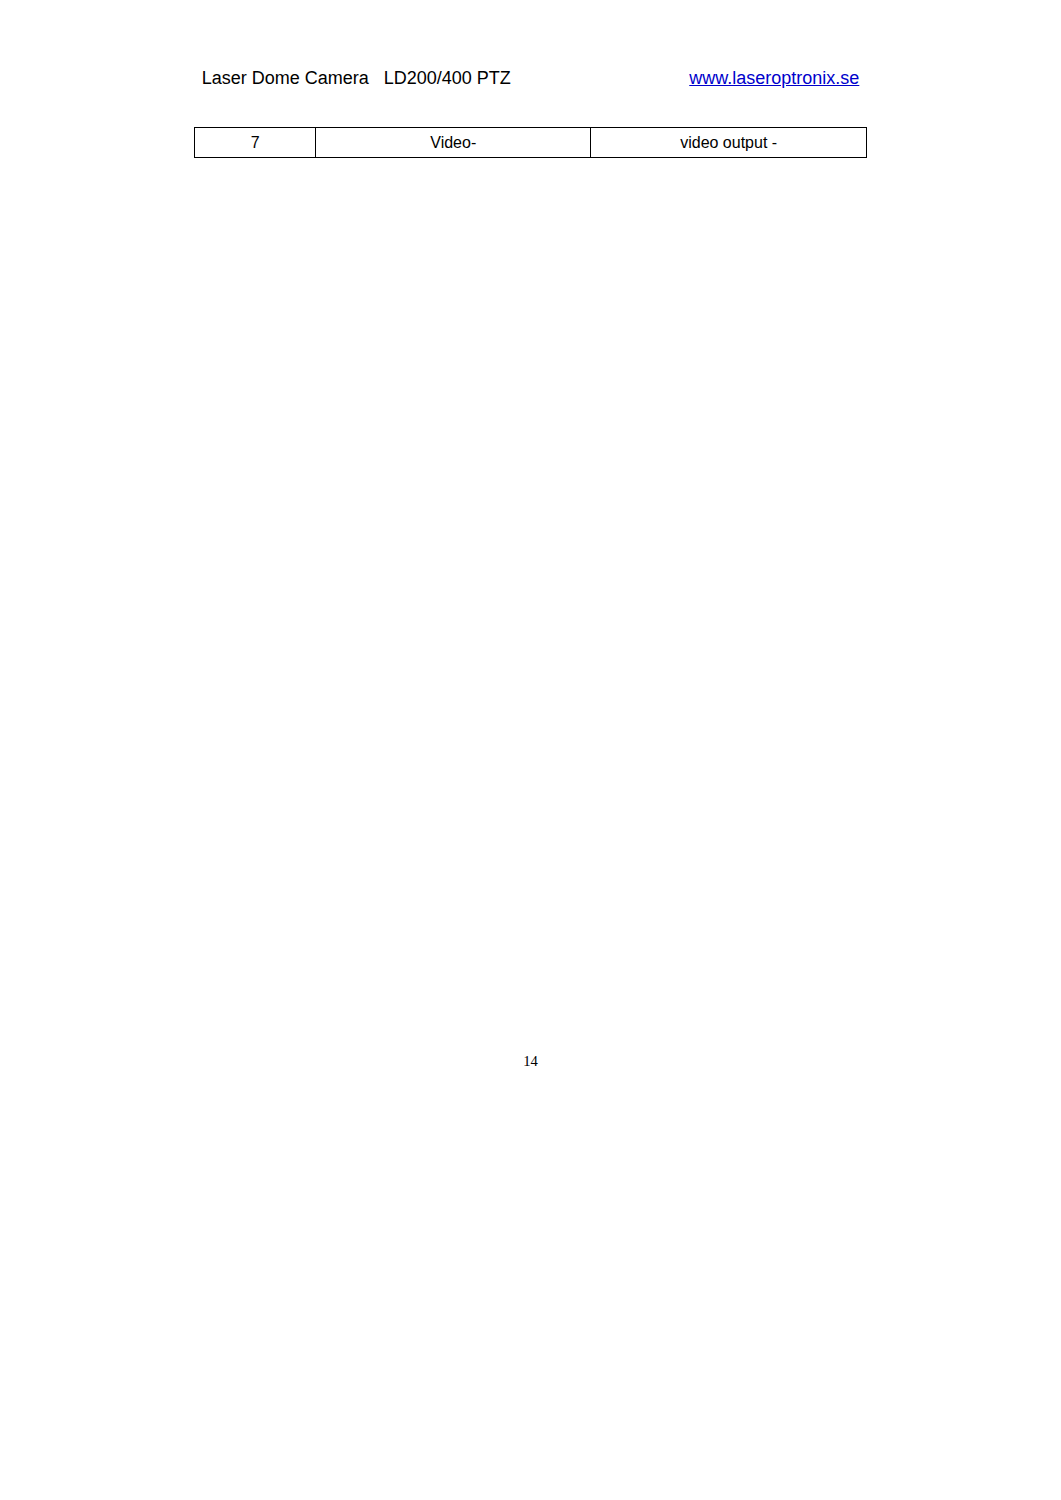Laser Dome Camera LD200/400 PTZ
www.laseroptronix.se
| 7 | Video- | video output - |
14